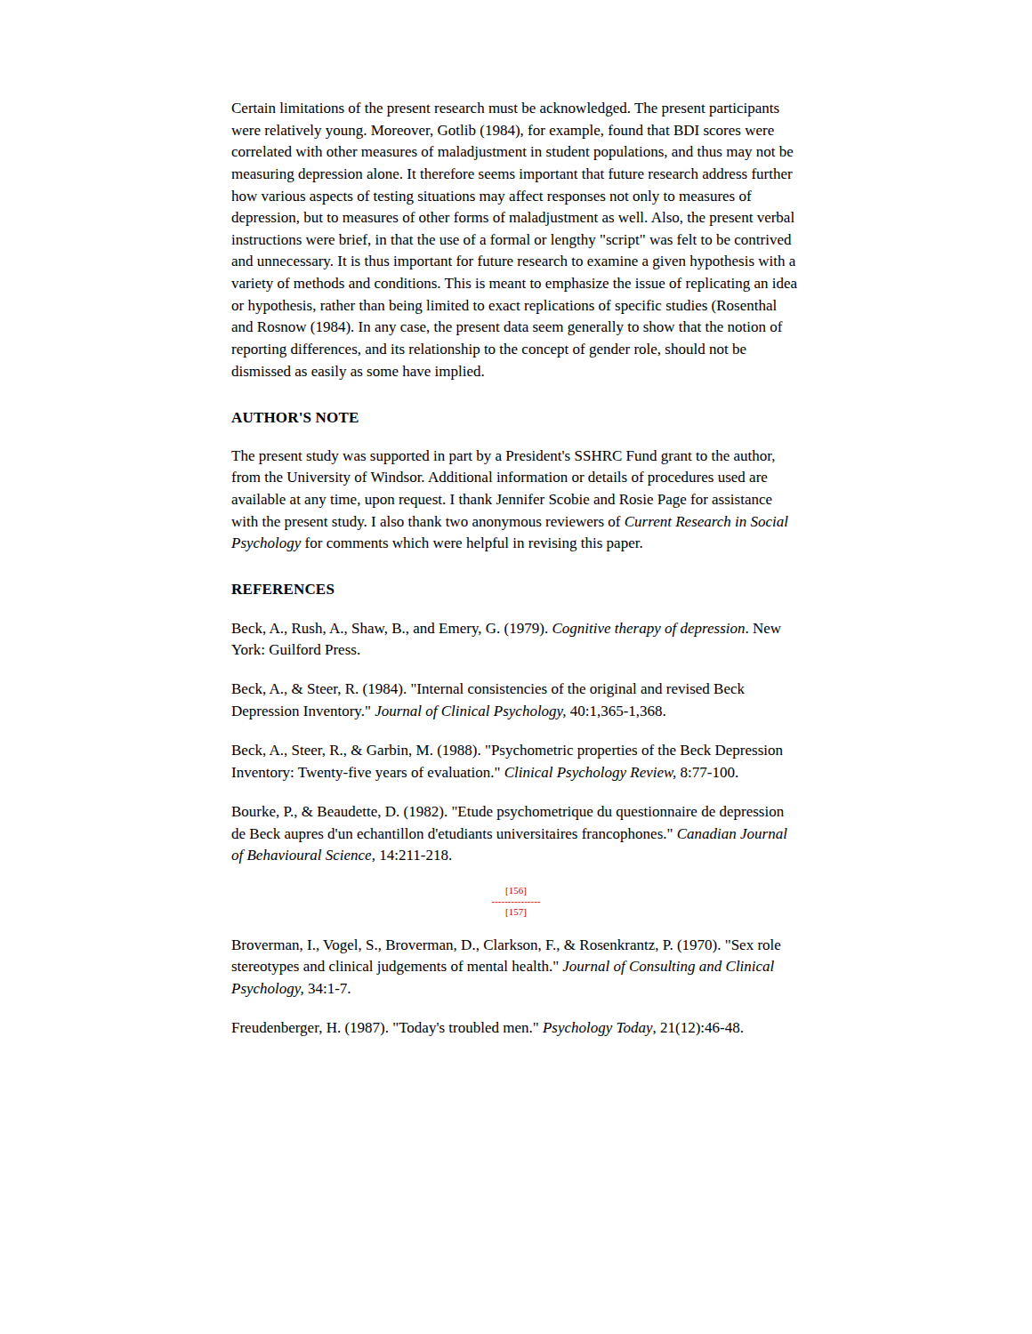Certain limitations of the present research must be acknowledged. The present participants were relatively young. Moreover, Gotlib (1984), for example, found that BDI scores were correlated with other measures of maladjustment in student populations, and thus may not be measuring depression alone. It therefore seems important that future research address further how various aspects of testing situations may affect responses not only to measures of depression, but to measures of other forms of maladjustment as well. Also, the present verbal instructions were brief, in that the use of a formal or lengthy "script" was felt to be contrived and unnecessary. It is thus important for future research to examine a given hypothesis with a variety of methods and conditions. This is meant to emphasize the issue of replicating an idea or hypothesis, rather than being limited to exact replications of specific studies (Rosenthal and Rosnow (1984). In any case, the present data seem generally to show that the notion of reporting differences, and its relationship to the concept of gender role, should not be dismissed as easily as some have implied.
AUTHOR'S NOTE
The present study was supported in part by a President's SSHRC Fund grant to the author, from the University of Windsor. Additional information or details of procedures used are available at any time, upon request. I thank Jennifer Scobie and Rosie Page for assistance with the present study. I also thank two anonymous reviewers of Current Research in Social Psychology for comments which were helpful in revising this paper.
REFERENCES
Beck, A., Rush, A., Shaw, B., and Emery, G. (1979). Cognitive therapy of depression. New York: Guilford Press.
Beck, A., & Steer, R. (1984). "Internal consistencies of the original and revised Beck Depression Inventory." Journal of Clinical Psychology, 40:1,365-1,368.
Beck, A., Steer, R., & Garbin, M. (1988). "Psychometric properties of the Beck Depression Inventory: Twenty-five years of evaluation." Clinical Psychology Review, 8:77-100.
Bourke, P., & Beaudette, D. (1982). "Etude psychometrique du questionnaire de depression de Beck aupres d'un echantillon d'etudiants universitaires francophones." Canadian Journal of Behavioural Science, 14:211-218.
[156]
---------------
[157]
Broverman, I., Vogel, S., Broverman, D., Clarkson, F., & Rosenkrantz, P. (1970). "Sex role stereotypes and clinical judgements of mental health." Journal of Consulting and Clinical Psychology, 34:1-7.
Freudenberger, H. (1987). "Today's troubled men." Psychology Today, 21(12):46-48.